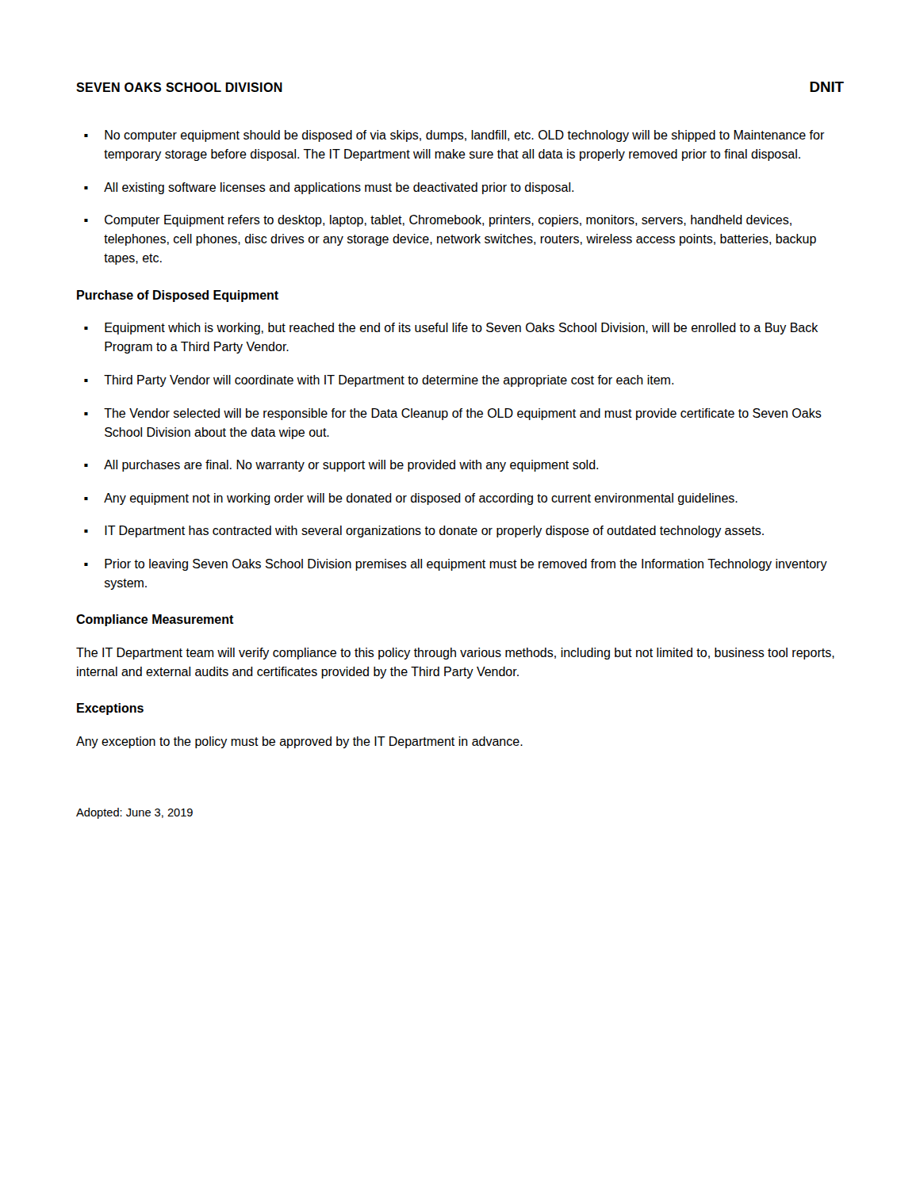SEVEN OAKS SCHOOL DIVISION DNIT
No computer equipment should be disposed of via skips, dumps, landfill, etc. OLD technology will be shipped to Maintenance for temporary storage before disposal. The IT Department will make sure that all data is properly removed prior to final disposal.
All existing software licenses and applications must be deactivated prior to disposal.
Computer Equipment refers to desktop, laptop, tablet, Chromebook, printers, copiers, monitors, servers, handheld devices, telephones, cell phones, disc drives or any storage device, network switches, routers, wireless access points, batteries, backup tapes, etc.
Purchase of Disposed Equipment
Equipment which is working, but reached the end of its useful life to Seven Oaks School Division, will be enrolled to a Buy Back Program to a Third Party Vendor.
Third Party Vendor will coordinate with IT Department to determine the appropriate cost for each item.
The Vendor selected will be responsible for the Data Cleanup of the OLD equipment and must provide certificate to Seven Oaks School Division about the data wipe out.
All purchases are final. No warranty or support will be provided with any equipment sold.
Any equipment not in working order will be donated or disposed of according to current environmental guidelines.
IT Department has contracted with several organizations to donate or properly dispose of outdated technology assets.
Prior to leaving Seven Oaks School Division premises all equipment must be removed from the Information Technology inventory system.
Compliance Measurement
The IT Department team will verify compliance to this policy through various methods, including but not limited to, business tool reports, internal and external audits and certificates provided by the Third Party Vendor.
Exceptions
Any exception to the policy must be approved by the IT Department in advance.
Adopted: June 3, 2019